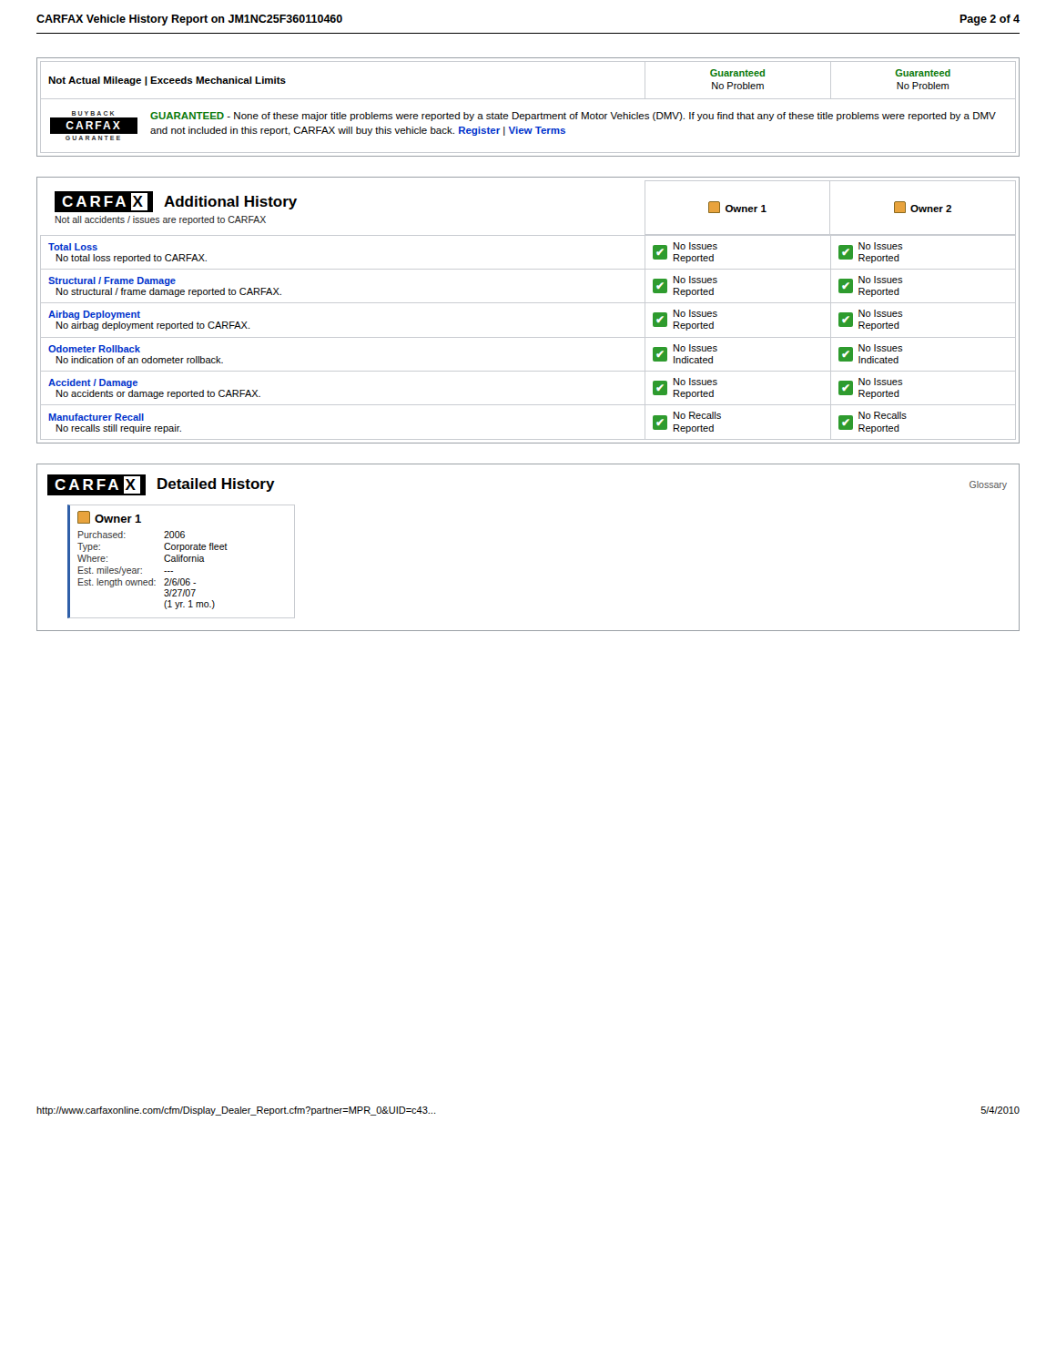CARFAX Vehicle History Report on JM1NC25F360110460
Page 2 of 4
| Not Actual Mileage / Exceeds Mechanical Limits | Guaranteed No Problem | Guaranteed No Problem |
BUYBACK
CARFAX
GUARANTEE
GUARANTEED - None of these major title problems were reported by a state Department of Motor Vehicles (DMV). If you find that any of these title problems were reported by a DMV and not included in this report, CARFAX will buy this vehicle back. Register | View Terms
| CARFA X Additional History Not all accidents / issues are reported to CARFAX | Owner 1 | Owner 2 |
| Total Loss No total loss reported to CARFAX. | ✔ No Issues Reported | ✔ No Issues Reported |
| Structural / Frame Damage No structural / frame damage reported to CARFAX. | ✔ No Issues Reported | ✔ No Issues Reported |
| Airbag Deployment No airbag deployment reported to CARFAX. | ✔ No Issues Reported | ✔ No Issues Reported |
| Odometer Rollback No indication of an odometer rollback. | ✔ No Issues Indicated | ✔ No Issues Indicated |
| Accident / Damage No accidents or damage reported to CARFAX. | ✔ No Issues Reported | ✔ No Issues Reported |
| Manufacturer Recall No recalls still require repair. | ✔ No Recalls Reported | ✔ No Recalls Reported |
CARFAX
Detailed History
Glossary
Owner 1
| Purchased: | 2006 |
| Type: | Corporate fleet |
| Where: | California |
| Est. miles/year: | --- |
| Est. length owned: | 2/6/06 - 3/27/07 (1 yr. 1 mo.) |
http://www.carfaxonline.com/cfm/Display_Dealer_Report.cfm?partner=MPR_0&UID=c43...
5/4/2010